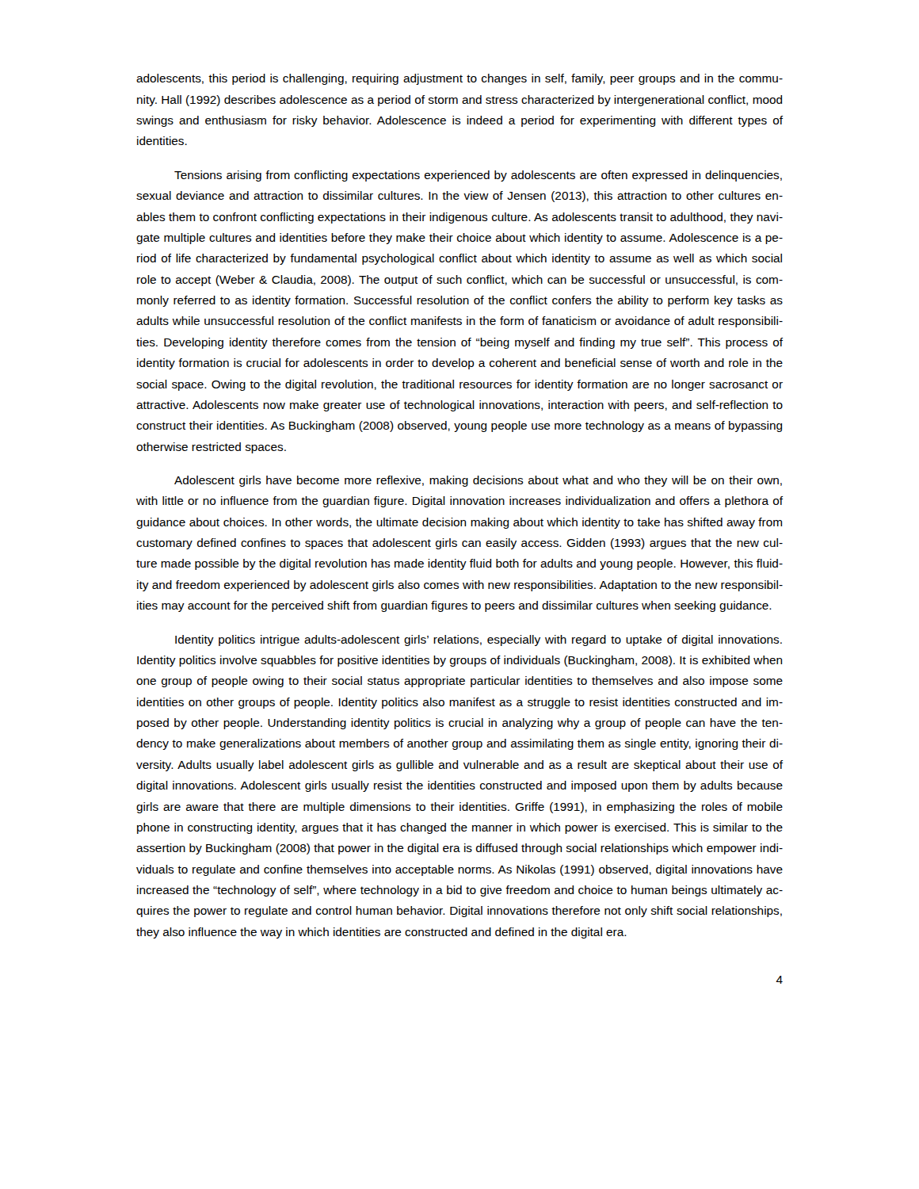adolescents, this period is challenging, requiring adjustment to changes in self, family, peer groups and in the community. Hall (1992) describes adolescence as a period of storm and stress characterized by intergenerational conflict, mood swings and enthusiasm for risky behavior. Adolescence is indeed a period for experimenting with different types of identities.
Tensions arising from conflicting expectations experienced by adolescents are often expressed in delinquencies, sexual deviance and attraction to dissimilar cultures. In the view of Jensen (2013), this attraction to other cultures enables them to confront conflicting expectations in their indigenous culture. As adolescents transit to adulthood, they navigate multiple cultures and identities before they make their choice about which identity to assume. Adolescence is a period of life characterized by fundamental psychological conflict about which identity to assume as well as which social role to accept (Weber & Claudia, 2008). The output of such conflict, which can be successful or unsuccessful, is commonly referred to as identity formation. Successful resolution of the conflict confers the ability to perform key tasks as adults while unsuccessful resolution of the conflict manifests in the form of fanaticism or avoidance of adult responsibilities. Developing identity therefore comes from the tension of “being myself and finding my true self”. This process of identity formation is crucial for adolescents in order to develop a coherent and beneficial sense of worth and role in the social space. Owing to the digital revolution, the traditional resources for identity formation are no longer sacrosanct or attractive. Adolescents now make greater use of technological innovations, interaction with peers, and self-reflection to construct their identities. As Buckingham (2008) observed, young people use more technology as a means of bypassing otherwise restricted spaces.
Adolescent girls have become more reflexive, making decisions about what and who they will be on their own, with little or no influence from the guardian figure. Digital innovation increases individualization and offers a plethora of guidance about choices. In other words, the ultimate decision making about which identity to take has shifted away from customary defined confines to spaces that adolescent girls can easily access. Gidden (1993) argues that the new culture made possible by the digital revolution has made identity fluid both for adults and young people. However, this fluidity and freedom experienced by adolescent girls also comes with new responsibilities. Adaptation to the new responsibilities may account for the perceived shift from guardian figures to peers and dissimilar cultures when seeking guidance.
Identity politics intrigue adults-adolescent girls’ relations, especially with regard to uptake of digital innovations. Identity politics involve squabbles for positive identities by groups of individuals (Buckingham, 2008). It is exhibited when one group of people owing to their social status appropriate particular identities to themselves and also impose some identities on other groups of people. Identity politics also manifest as a struggle to resist identities constructed and imposed by other people. Understanding identity politics is crucial in analyzing why a group of people can have the tendency to make generalizations about members of another group and assimilating them as single entity, ignoring their diversity. Adults usually label adolescent girls as gullible and vulnerable and as a result are skeptical about their use of digital innovations. Adolescent girls usually resist the identities constructed and imposed upon them by adults because girls are aware that there are multiple dimensions to their identities. Griffe (1991), in emphasizing the roles of mobile phone in constructing identity, argues that it has changed the manner in which power is exercised. This is similar to the assertion by Buckingham (2008) that power in the digital era is diffused through social relationships which empower individuals to regulate and confine themselves into acceptable norms. As Nikolas (1991) observed, digital innovations have increased the “technology of self”, where technology in a bid to give freedom and choice to human beings ultimately acquires the power to regulate and control human behavior. Digital innovations therefore not only shift social relationships, they also influence the way in which identities are constructed and defined in the digital era.
4